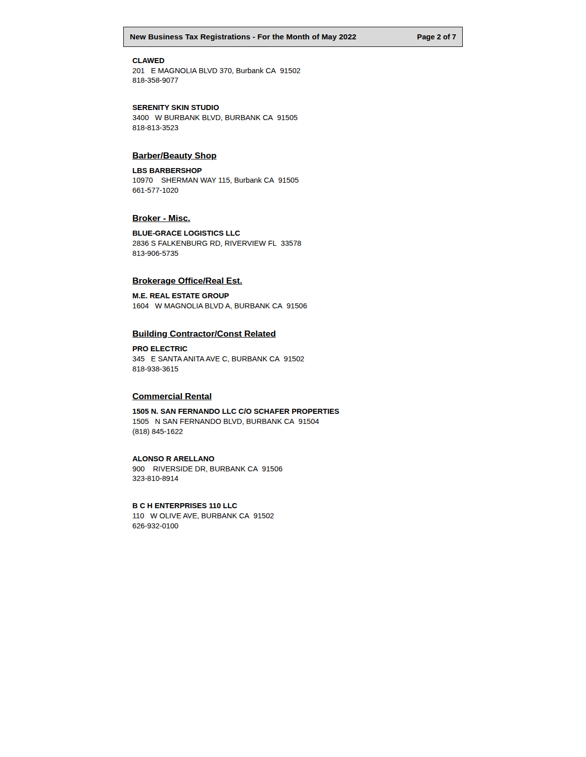New Business Tax Registrations - For the Month of May 2022
Page 2 of 7
CLAWED
201 E MAGNOLIA BLVD 370, Burbank CA 91502
818-358-9077
SERENITY SKIN STUDIO
3400 W BURBANK BLVD, BURBANK CA 91505
818-813-3523
Barber/Beauty Shop
LBS BARBERSHOP
10970 SHERMAN WAY 115, Burbank CA 91505
661-577-1020
Broker - Misc.
BLUE-GRACE LOGISTICS LLC
2836 S FALKENBURG RD, RIVERVIEW FL 33578
813-906-5735
Brokerage Office/Real Est.
M.E. REAL ESTATE GROUP
1604 W MAGNOLIA BLVD A, BURBANK CA 91506
Building Contractor/Const Related
PRO ELECTRIC
345 E SANTA ANITA AVE C, BURBANK CA 91502
818-938-3615
Commercial Rental
1505 N. SAN FERNANDO LLC C/O SCHAFER PROPERTIES
1505 N SAN FERNANDO BLVD, BURBANK CA 91504
(818) 845-1622
ALONSO R ARELLANO
900 RIVERSIDE DR, BURBANK CA 91506
323-810-8914
B C H ENTERPRISES 110 LLC
110 W OLIVE AVE, BURBANK CA 91502
626-932-0100